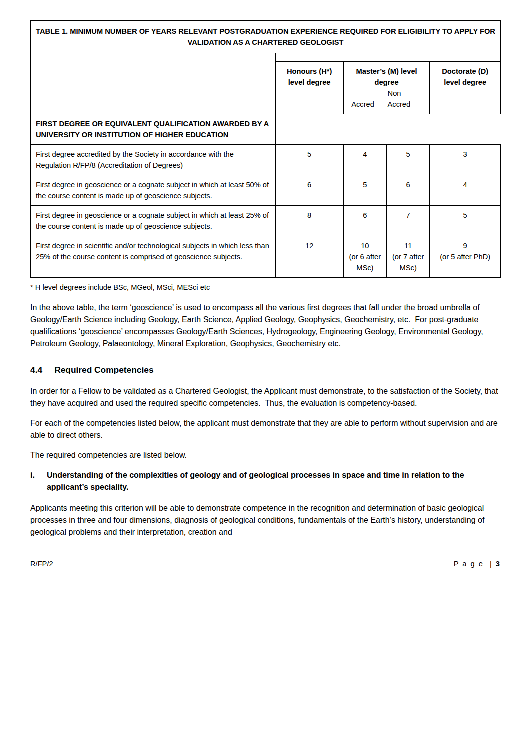TABLE 1. MINIMUM NUMBER OF YEARS RELEVANT POSTGRADUATION EXPERIENCE REQUIRED FOR ELIGIBILITY TO APPLY FOR VALIDATION AS A CHARTERED GEOLOGIST
| Honours (H*) level degree | Master’s (M) level degree Accred Non Accred | Doctorate (D) level degree |
| --- | --- | --- |
| FIRST DEGREE OR EQUIVALENT QUALIFICATION AWARDED BY A UNIVERSITY OR INSTITUTION OF HIGHER EDUCATION | |
| First degree accredited by the Society in accordance with the Regulation R/FP/8 (Accreditation of Degrees) | 5 | 4 | 5 | 3 |
| First degree in geoscience or a cognate subject in which at least 50% of the course content is made up of geoscience subjects. | 6 | 5 | 6 | 4 |
| First degree in geoscience or a cognate subject in which at least 25% of the course content is made up of geoscience subjects. | 8 | 6 | 7 | 5 |
| First degree in scientific and/or technological subjects in which less than 25% of the course content is comprised of geoscience subjects. | 12 | 10 (or 6 after MSc) | 11 (or 7 after MSc) | 9 (or 5 after PhD) |
* H level degrees include BSc, MGeol, MSci, MESci etc
In the above table, the term ‘geoscience’ is used to encompass all the various first degrees that fall under the broad umbrella of Geology/Earth Science including Geology, Earth Science, Applied Geology, Geophysics, Geochemistry, etc. For post-graduate qualifications ‘geoscience’ encompasses Geology/Earth Sciences, Hydrogeology, Engineering Geology, Environmental Geology, Petroleum Geology, Palaeontology, Mineral Exploration, Geophysics, Geochemistry etc.
4.4 Required Competencies
In order for a Fellow to be validated as a Chartered Geologist, the Applicant must demonstrate, to the satisfaction of the Society, that they have acquired and used the required specific competencies. Thus, the evaluation is competency-based.
For each of the competencies listed below, the applicant must demonstrate that they are able to perform without supervision and are able to direct others.
The required competencies are listed below.
i.
Understanding of the complexities of geology and of geological processes in space and time in relation to the applicant’s speciality.
Applicants meeting this criterion will be able to demonstrate competence in the recognition and determination of basic geological processes in three and four dimensions, diagnosis of geological conditions, fundamentals of the Earth’s history, understanding of geological problems and their interpretation, creation and
R/FP/2
P a g e | 3